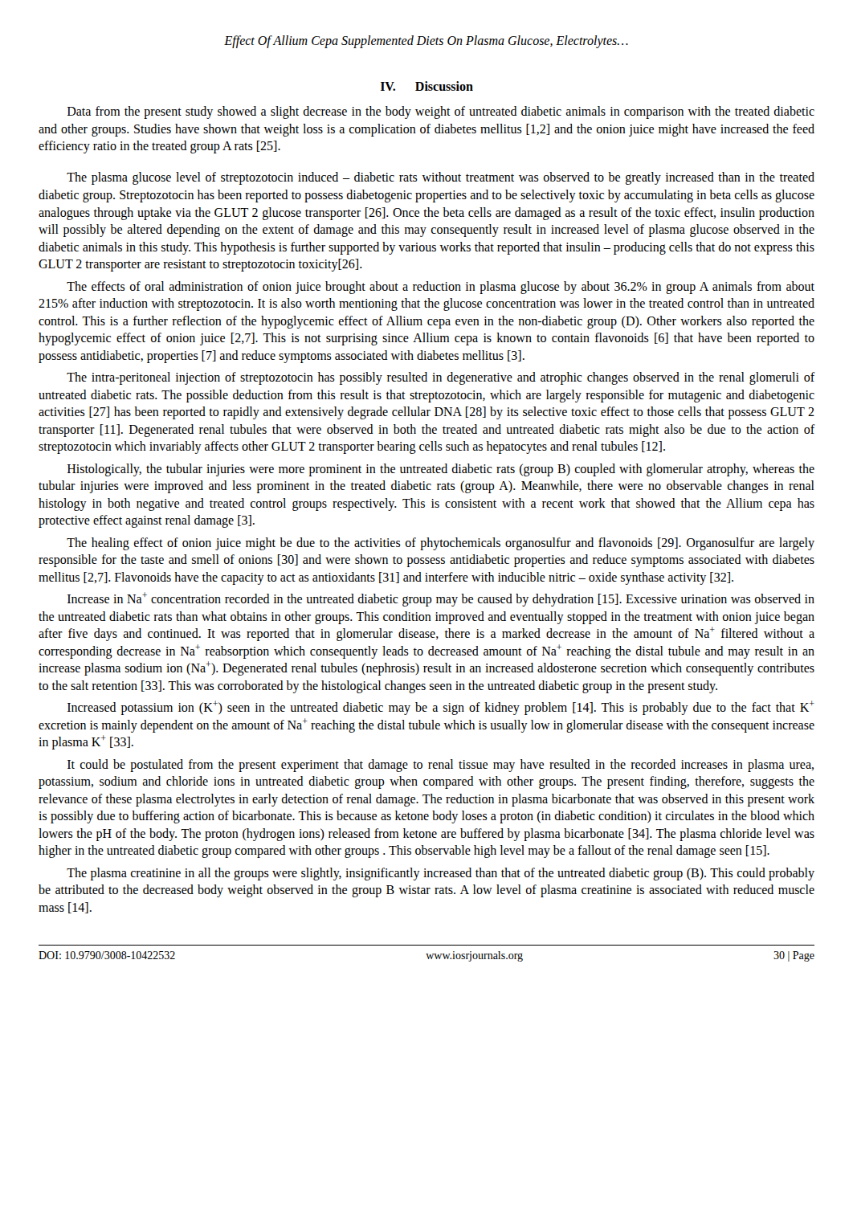Effect Of Allium Cepa Supplemented Diets On Plasma Glucose, Electrolytes…
IV. Discussion
Data from the present study showed a slight decrease in the body weight of untreated diabetic animals in comparison with the treated diabetic and other groups. Studies have shown that weight loss is a complication of diabetes mellitus [1,2] and the onion juice might have increased the feed efficiency ratio in the treated group A rats [25].
The plasma glucose level of streptozotocin induced – diabetic rats without treatment was observed to be greatly increased than in the treated diabetic group. Streptozotocin has been reported to possess diabetogenic properties and to be selectively toxic by accumulating in beta cells as glucose analogues through uptake via the GLUT 2 glucose transporter [26]. Once the beta cells are damaged as a result of the toxic effect, insulin production will possibly be altered depending on the extent of damage and this may consequently result in increased level of plasma glucose observed in the diabetic animals in this study. This hypothesis is further supported by various works that reported that insulin – producing cells that do not express this GLUT 2 transporter are resistant to streptozotocin toxicity[26].
The effects of oral administration of onion juice brought about a reduction in plasma glucose by about 36.2% in group A animals from about 215% after induction with streptozotocin. It is also worth mentioning that the glucose concentration was lower in the treated control than in untreated control. This is a further reflection of the hypoglycemic effect of Allium cepa even in the non-diabetic group (D). Other workers also reported the hypoglycemic effect of onion juice [2,7]. This is not surprising since Allium cepa is known to contain flavonoids [6] that have been reported to possess antidiabetic, properties [7] and reduce symptoms associated with diabetes mellitus [3].
The intra-peritoneal injection of streptozotocin has possibly resulted in degenerative and atrophic changes observed in the renal glomeruli of untreated diabetic rats. The possible deduction from this result is that streptozotocin, which are largely responsible for mutagenic and diabetogenic activities [27] has been reported to rapidly and extensively degrade cellular DNA [28] by its selective toxic effect to those cells that possess GLUT 2 transporter [11]. Degenerated renal tubules that were observed in both the treated and untreated diabetic rats might also be due to the action of streptozotocin which invariably affects other GLUT 2 transporter bearing cells such as hepatocytes and renal tubules [12].
Histologically, the tubular injuries were more prominent in the untreated diabetic rats (group B) coupled with glomerular atrophy, whereas the tubular injuries were improved and less prominent in the treated diabetic rats (group A). Meanwhile, there were no observable changes in renal histology in both negative and treated control groups respectively. This is consistent with a recent work that showed that the Allium cepa has protective effect against renal damage [3].
The healing effect of onion juice might be due to the activities of phytochemicals organosulfur and flavonoids [29]. Organosulfur are largely responsible for the taste and smell of onions [30] and were shown to possess antidiabetic properties and reduce symptoms associated with diabetes mellitus [2,7]. Flavonoids have the capacity to act as antioxidants [31] and interfere with inducible nitric – oxide synthase activity [32].
Increase in Na+ concentration recorded in the untreated diabetic group may be caused by dehydration [15]. Excessive urination was observed in the untreated diabetic rats than what obtains in other groups. This condition improved and eventually stopped in the treatment with onion juice began after five days and continued. It was reported that in glomerular disease, there is a marked decrease in the amount of Na+ filtered without a corresponding decrease in Na+ reabsorption which consequently leads to decreased amount of Na+ reaching the distal tubule and may result in an increase plasma sodium ion (Na+). Degenerated renal tubules (nephrosis) result in an increased aldosterone secretion which consequently contributes to the salt retention [33]. This was corroborated by the histological changes seen in the untreated diabetic group in the present study.
Increased potassium ion (K+) seen in the untreated diabetic may be a sign of kidney problem [14]. This is probably due to the fact that K+ excretion is mainly dependent on the amount of Na+ reaching the distal tubule which is usually low in glomerular disease with the consequent increase in plasma K+ [33].
It could be postulated from the present experiment that damage to renal tissue may have resulted in the recorded increases in plasma urea, potassium, sodium and chloride ions in untreated diabetic group when compared with other groups. The present finding, therefore, suggests the relevance of these plasma electrolytes in early detection of renal damage. The reduction in plasma bicarbonate that was observed in this present work is possibly due to buffering action of bicarbonate. This is because as ketone body loses a proton (in diabetic condition) it circulates in the blood which lowers the pH of the body. The proton (hydrogen ions) released from ketone are buffered by plasma bicarbonate [34]. The plasma chloride level was higher in the untreated diabetic group compared with other groups . This observable high level may be a fallout of the renal damage seen [15].
The plasma creatinine in all the groups were slightly, insignificantly increased than that of the untreated diabetic group (B). This could probably be attributed to the decreased body weight observed in the group B wistar rats. A low level of plasma creatinine is associated with reduced muscle mass [14].
DOI: 10.9790/3008-10422532 www.iosrjournals.org 30 | Page